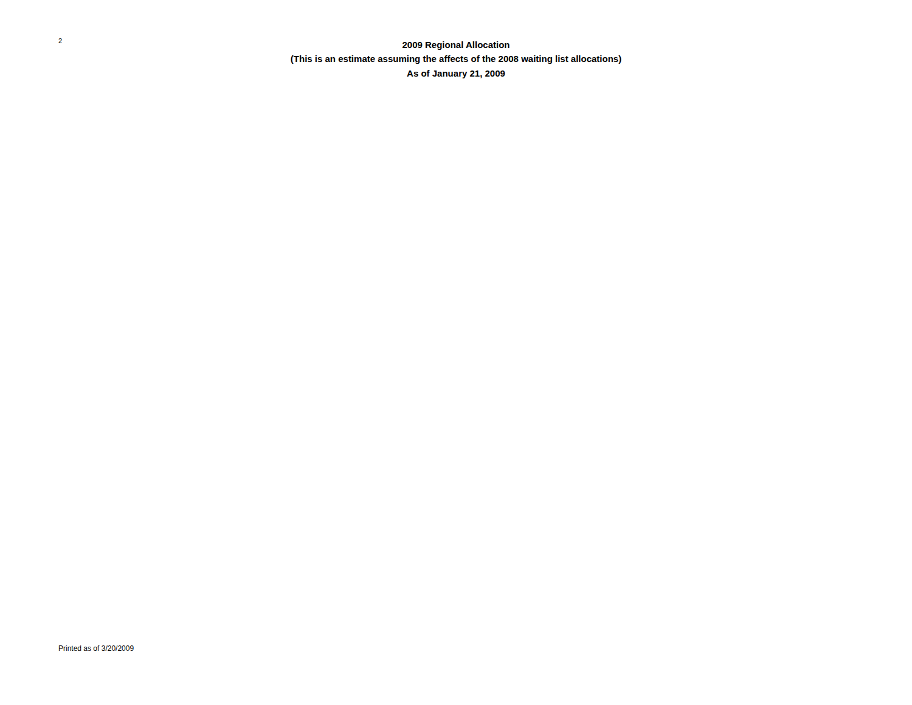2
2009 Regional Allocation
(This is an estimate assuming the affects of the 2008 waiting list allocations)
As of January 21, 2009
Printed as of 3/20/2009